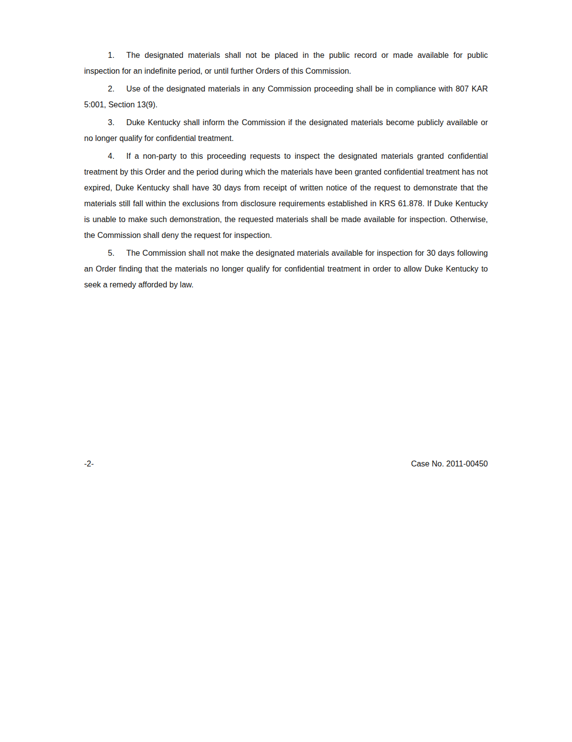The designated materials shall not be placed in the public record or made available for public inspection for an indefinite period, or until further Orders of this Commission.
Use of the designated materials in any Commission proceeding shall be in compliance with 807 KAR 5:001, Section 13(9).
Duke Kentucky shall inform the Commission if the designated materials become publicly available or no longer qualify for confidential treatment.
If a non-party to this proceeding requests to inspect the designated materials granted confidential treatment by this Order and the period during which the materials have been granted confidential treatment has not expired, Duke Kentucky shall have 30 days from receipt of written notice of the request to demonstrate that the materials still fall within the exclusions from disclosure requirements established in KRS 61.878. If Duke Kentucky is unable to make such demonstration, the requested materials shall be made available for inspection. Otherwise, the Commission shall deny the request for inspection.
The Commission shall not make the designated materials available for inspection for 30 days following an Order finding that the materials no longer qualify for confidential treatment in order to allow Duke Kentucky to seek a remedy afforded by law.
-2- Case No. 2011-00450